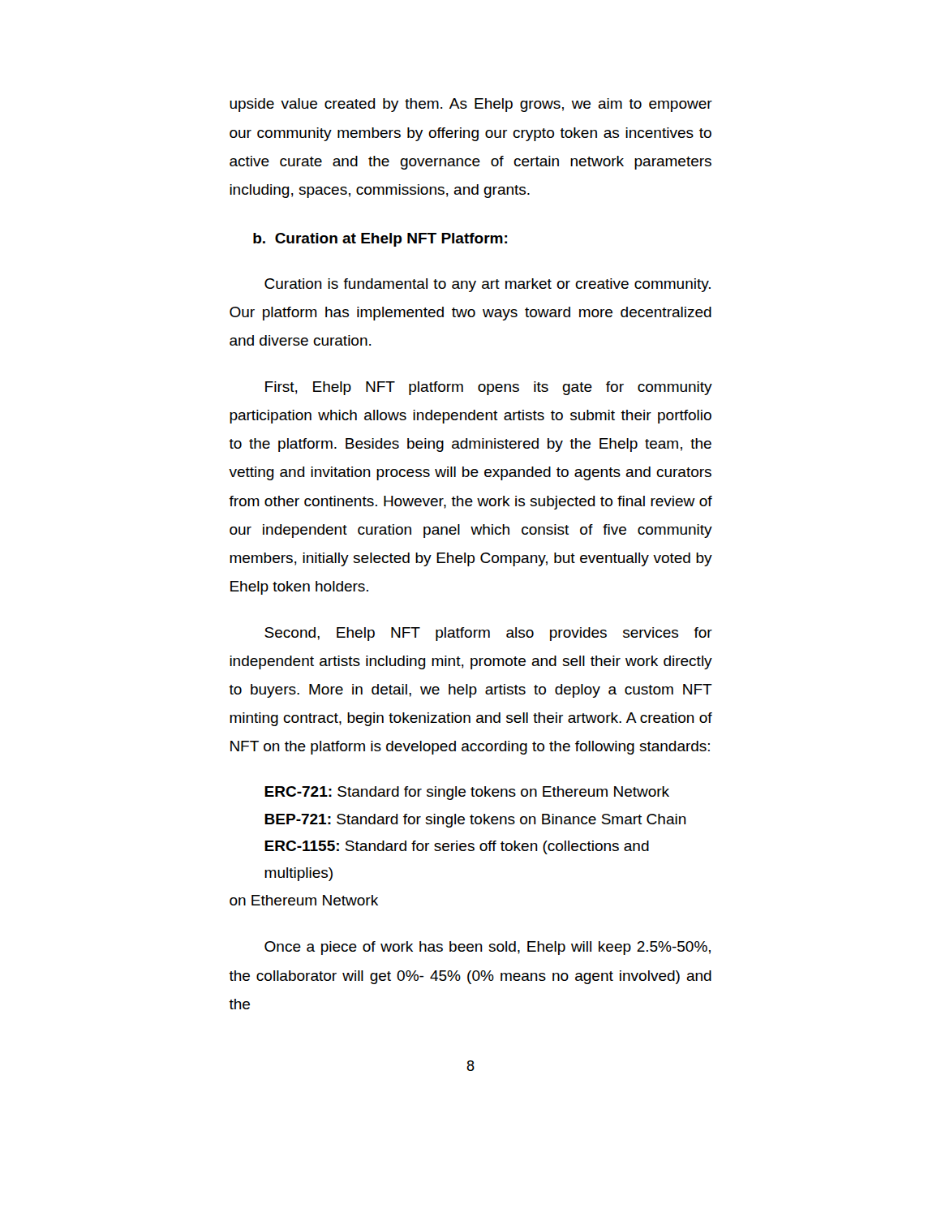upside value created by them. As Ehelp grows, we aim to empower our community members by offering our crypto token as incentives to active curate and the governance of certain network parameters including, spaces, commissions, and grants.
b. Curation at Ehelp NFT Platform:
Curation is fundamental to any art market or creative community. Our platform has implemented two ways toward more decentralized and diverse curation.
First, Ehelp NFT platform opens its gate for community participation which allows independent artists to submit their portfolio to the platform. Besides being administered by the Ehelp team, the vetting and invitation process will be expanded to agents and curators from other continents. However, the work is subjected to final review of our independent curation panel which consist of five community members, initially selected by Ehelp Company, but eventually voted by Ehelp token holders.
Second, Ehelp NFT platform also provides services for independent artists including mint, promote and sell their work directly to buyers. More in detail, we help artists to deploy a custom NFT minting contract, begin tokenization and sell their artwork. A creation of NFT on the platform is developed according to the following standards:
ERC-721: Standard for single tokens on Ethereum Network BEP-721: Standard for single tokens on Binance Smart Chain ERC-1155: Standard for series off token (collections and multiplies)
on Ethereum Network
Once a piece of work has been sold, Ehelp will keep 2.5%-50%, the collaborator will get 0%- 45% (0% means no agent involved) and the
8